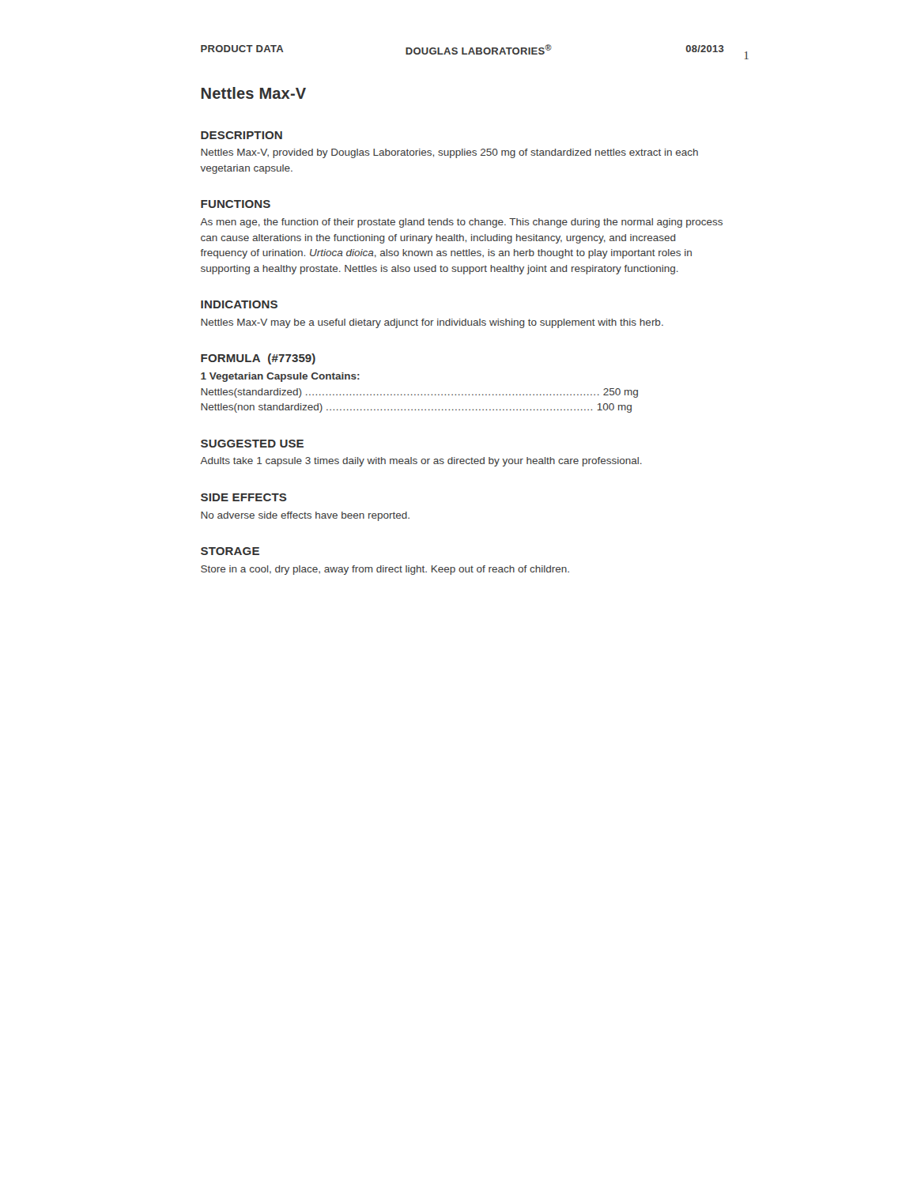1
PRODUCT DATA
DOUGLAS LABORATORIES®
08/2013
Nettles Max-V
DESCRIPTION
Nettles Max-V, provided by Douglas Laboratories, supplies 250 mg of standardized nettles extract in each vegetarian capsule.
FUNCTIONS
As men age, the function of their prostate gland tends to change. This change during the normal aging process can cause alterations in the functioning of urinary health, including hesitancy, urgency, and increased frequency of urination. Urtioca dioica, also known as nettles, is an herb thought to play important roles in supporting a healthy prostate. Nettles is also used to support healthy joint and respiratory functioning.
INDICATIONS
Nettles Max-V may be a useful dietary adjunct for individuals wishing to supplement with this herb.
FORMULA (#77359)
1 Vegetarian Capsule Contains:
Nettles(standardized) ....................................................................................... 250 mg
Nettles(non standardized) ............................................................................... 100 mg
SUGGESTED USE
Adults take 1 capsule 3 times daily with meals or as directed by your health care professional.
SIDE EFFECTS
No adverse side effects have been reported.
STORAGE
Store in a cool, dry place, away from direct light. Keep out of reach of children.